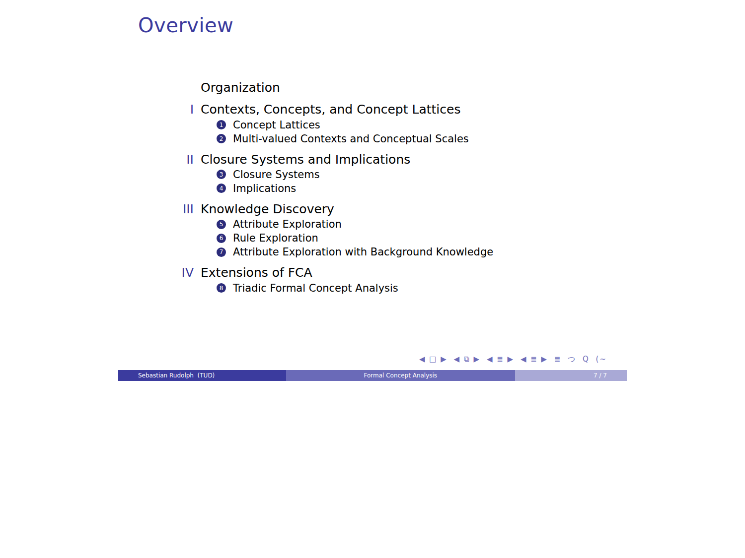Overview
Organization
I Contexts, Concepts, and Concept Lattices
1 Concept Lattices
2 Multi-valued Contexts and Conceptual Scales
II Closure Systems and Implications
3 Closure Systems
4 Implications
III Knowledge Discovery
5 Attribute Exploration
6 Rule Exploration
7 Attribute Exploration with Background Knowledge
IV Extensions of FCA
8 Triadic Formal Concept Analysis
◀ □ ▶ ◀ ⧉ ▶ ◀ ≣ ▶ ◀ ≣ ▶ ≣ つ Q (~
Sebastian Rudolph (TUD)
Formal Concept Analysis
7 / 7